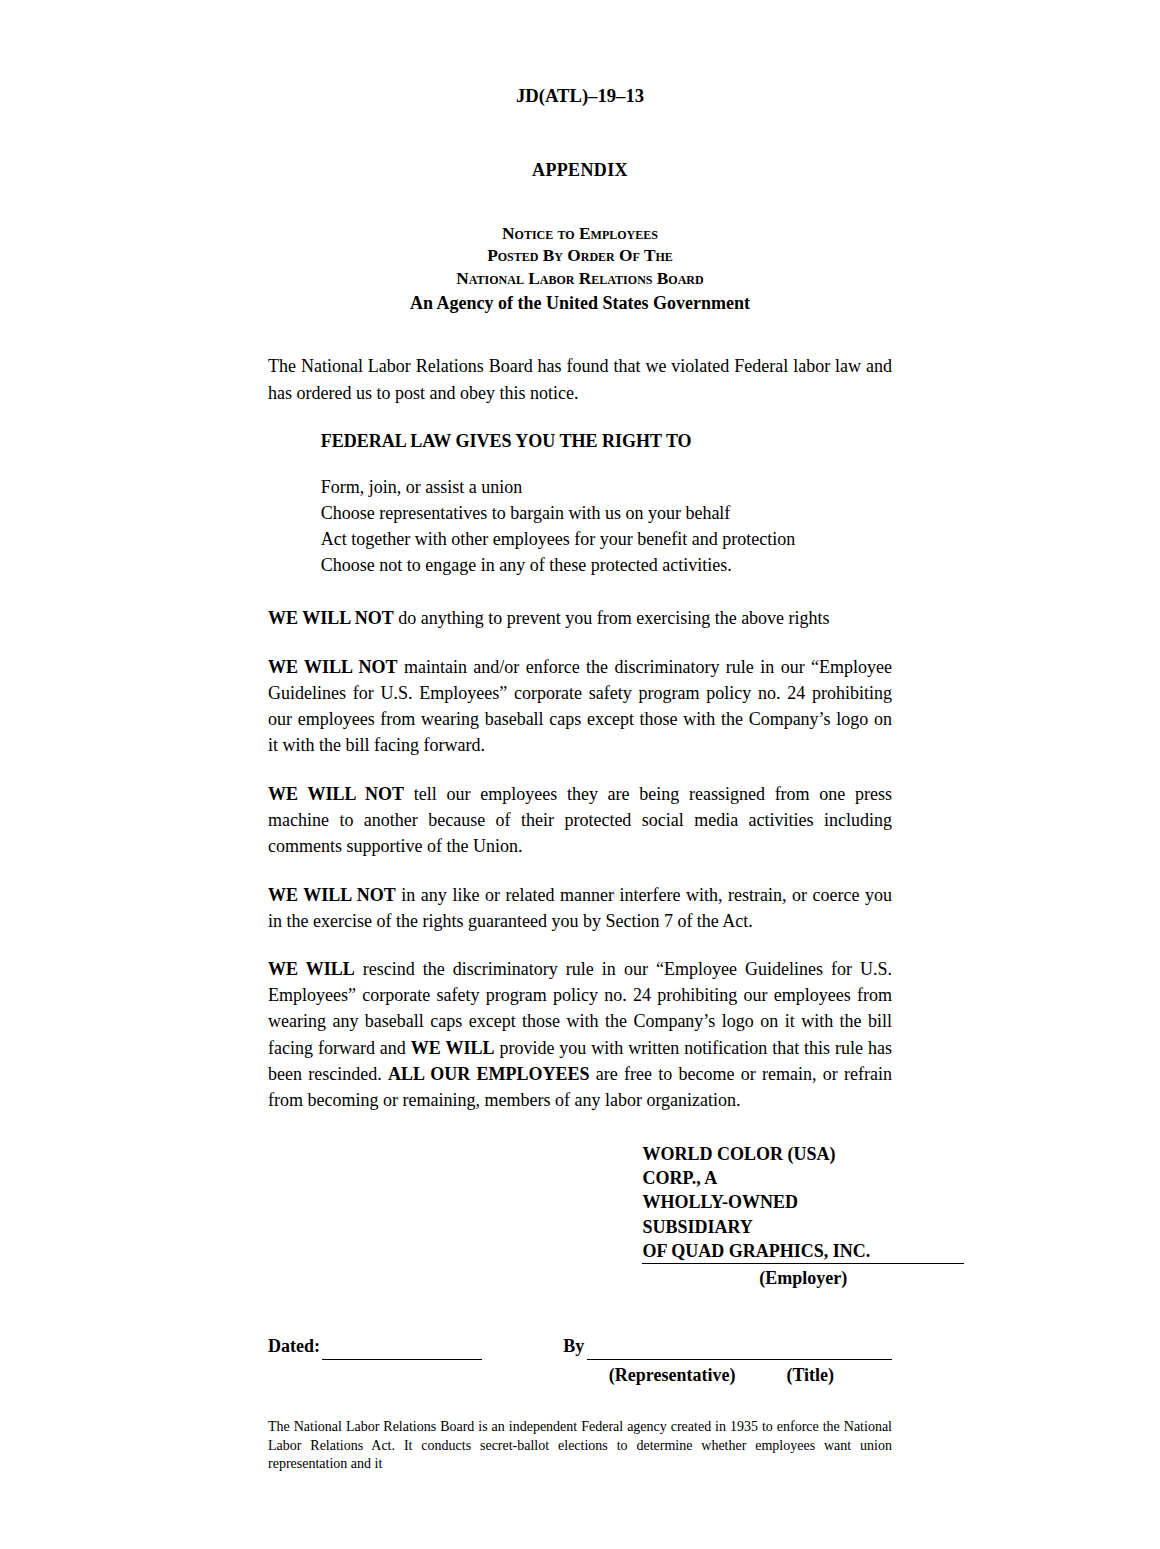JD(ATL)–19–13
APPENDIX
Notice to Employees Posted By Order Of The National Labor Relations Board An Agency of the United States Government
The National Labor Relations Board has found that we violated Federal labor law and has ordered us to post and obey this notice.
FEDERAL LAW GIVES YOU THE RIGHT TO
Form, join, or assist a union
Choose representatives to bargain with us on your behalf
Act together with other employees for your benefit and protection
Choose not to engage in any of these protected activities.
WE WILL NOT do anything to prevent you from exercising the above rights
WE WILL NOT maintain and/or enforce the discriminatory rule in our “Employee Guidelines for U.S. Employees” corporate safety program policy no. 24 prohibiting our employees from wearing baseball caps except those with the Company’s logo on it with the bill facing forward.
WE WILL NOT tell our employees they are being reassigned from one press machine to another because of their protected social media activities including comments supportive of the Union.
WE WILL NOT in any like or related manner interfere with, restrain, or coerce you in the exercise of the rights guaranteed you by Section 7 of the Act.
WE WILL rescind the discriminatory rule in our “Employee Guidelines for U.S. Employees” corporate safety program policy no. 24 prohibiting our employees from wearing any baseball caps except those with the Company’s logo on it with the bill facing forward and WE WILL provide you with written notification that this rule has been rescinded. ALL OUR EMPLOYEES are free to become or remain, or refrain from becoming or remaining, members of any labor organization.
WORLD COLOR (USA) CORP., A
WHOLLY-OWNED SUBSIDIARY
OF QUAD GRAPHICS, INC.
(Employer)
Dated: By
(Representative)(Title)
The National Labor Relations Board is an independent Federal agency created in 1935 to enforce the National Labor Relations Act. It conducts secret-ballot elections to determine whether employees want union representation and it